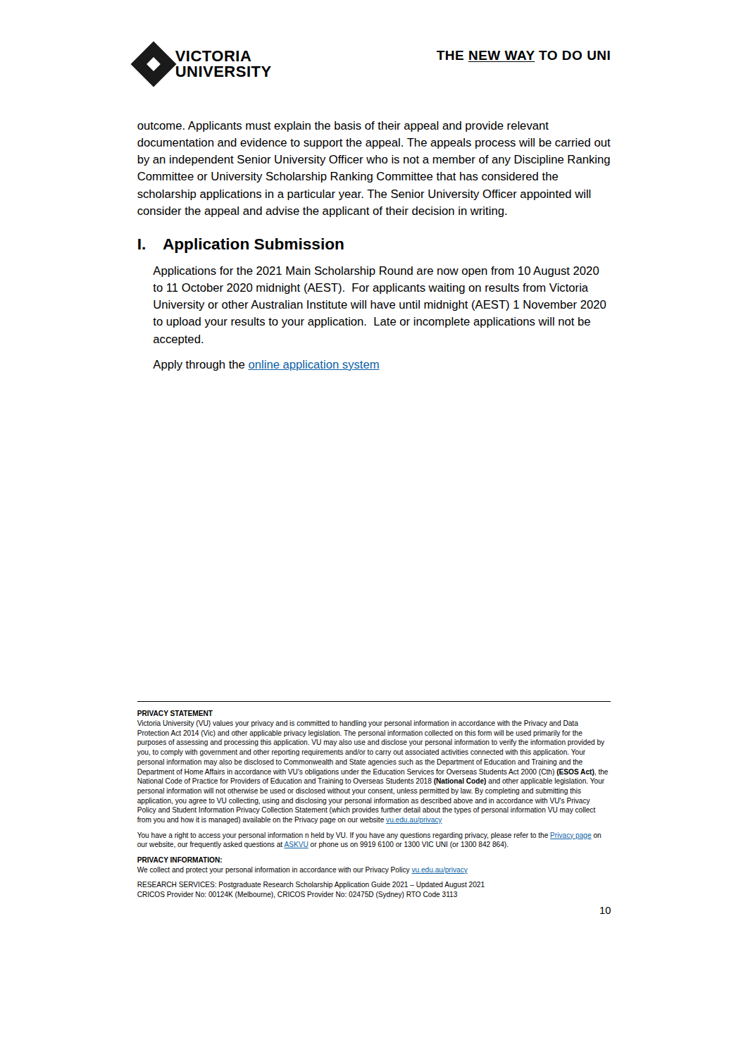Victoria University
THE NEW WAY TO DO UNI
outcome. Applicants must explain the basis of their appeal and provide relevant documentation and evidence to support the appeal. The appeals process will be carried out by an independent Senior University Officer who is not a member of any Discipline Ranking Committee or University Scholarship Ranking Committee that has considered the scholarship applications in a particular year. The Senior University Officer appointed will consider the appeal and advise the applicant of their decision in writing.
I. Application Submission
Applications for the 2021 Main Scholarship Round are now open from 10 August 2020 to 11 October 2020 midnight (AEST). For applicants waiting on results from Victoria University or other Australian Institute will have until midnight (AEST) 1 November 2020 to upload your results to your application. Late or incomplete applications will not be accepted.
Apply through the online application system
PRIVACY STATEMENT
Victoria University (VU) values your privacy and is committed to handling your personal information in accordance with the Privacy and Data Protection Act 2014 (Vic) and other applicable privacy legislation. The personal information collected on this form will be used primarily for the purposes of assessing and processing this application. VU may also use and disclose your personal information to verify the information provided by you, to comply with government and other reporting requirements and/or to carry out associated activities connected with this application. Your personal information may also be disclosed to Commonwealth and State agencies such as the Department of Education and Training and the Department of Home Affairs in accordance with VU's obligations under the Education Services for Overseas Students Act 2000 (Cth) (ESOS Act), the National Code of Practice for Providers of Education and Training to Overseas Students 2018 (National Code) and other applicable legislation. Your personal information will not otherwise be used or disclosed without your consent, unless permitted by law. By completing and submitting this application, you agree to VU collecting, using and disclosing your personal information as described above and in accordance with VU's Privacy Policy and Student Information Privacy Collection Statement (which provides further detail about the types of personal information VU may collect from you and how it is managed) available on the Privacy page on our website vu.edu.au/privacy
You have a right to access your personal information n held by VU. If you have any questions regarding privacy, please refer to the Privacy page on our website, our frequently asked questions at ASKVU or phone us on 9919 6100 or 1300 VIC UNI (or 1300 842 864).
PRIVACY INFORMATION:
We collect and protect your personal information in accordance with our Privacy Policy vu.edu.au/privacy
RESEARCH SERVICES: Postgraduate Research Scholarship Application Guide 2021 – Updated August 2021
CRICOS Provider No: 00124K (Melbourne), CRICOS Provider No: 02475D (Sydney) RTO Code 3113
10